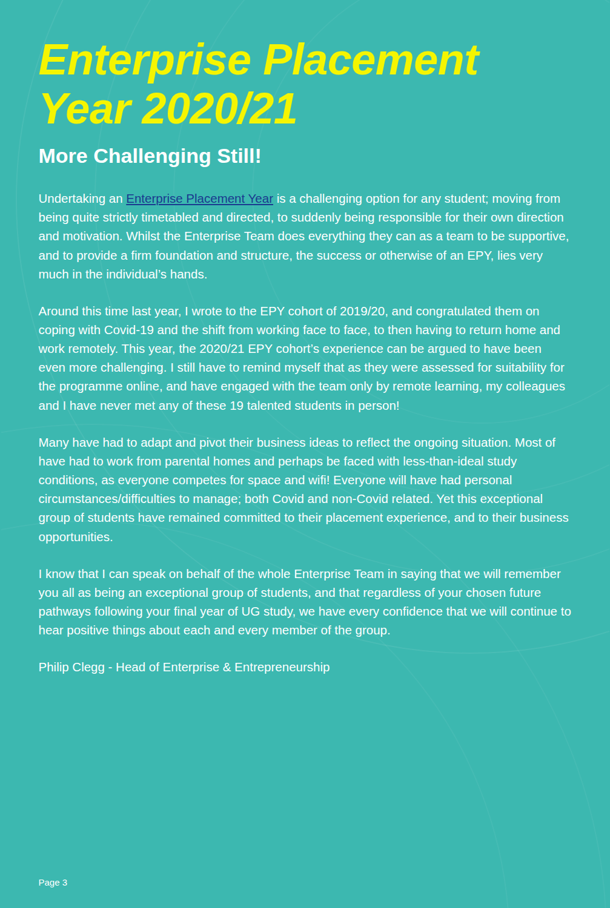Enterprise Placement Year 2020/21
More Challenging Still!
Undertaking an Enterprise Placement Year is a challenging option for any student; moving from being quite strictly timetabled and directed, to suddenly being responsible for their own direction and motivation. Whilst the Enterprise Team does everything they can as a team to be supportive, and to provide a firm foundation and structure, the success or otherwise of an EPY, lies very much in the individual’s hands.
Around this time last year, I wrote to the EPY cohort of 2019/20, and congratulated them on coping with Covid-19 and the shift from working face to face, to then having to return home and work remotely. This year, the 2020/21 EPY cohort’s experience can be argued to have been even more challenging. I still have to remind myself that as they were assessed for suitability for the programme online, and have engaged with the team only by remote learning, my colleagues and I have never met any of these 19 talented students in person!
Many have had to adapt and pivot their business ideas to reflect the ongoing situation. Most of have had to work from parental homes and perhaps be faced with less-than-ideal study conditions, as everyone competes for space and wifi! Everyone will have had personal circumstances/difficulties to manage; both Covid and non-Covid related. Yet this exceptional group of students have remained committed to their placement experience, and to their business opportunities.
I know that I can speak on behalf of the whole Enterprise Team in saying that we will remember you all as being an exceptional group of students, and that regardless of your chosen future pathways following your final year of UG study, we have every confidence that we will continue to hear positive things about each and every member of the group.
Philip Clegg - Head of Enterprise & Entrepreneurship
Page 3